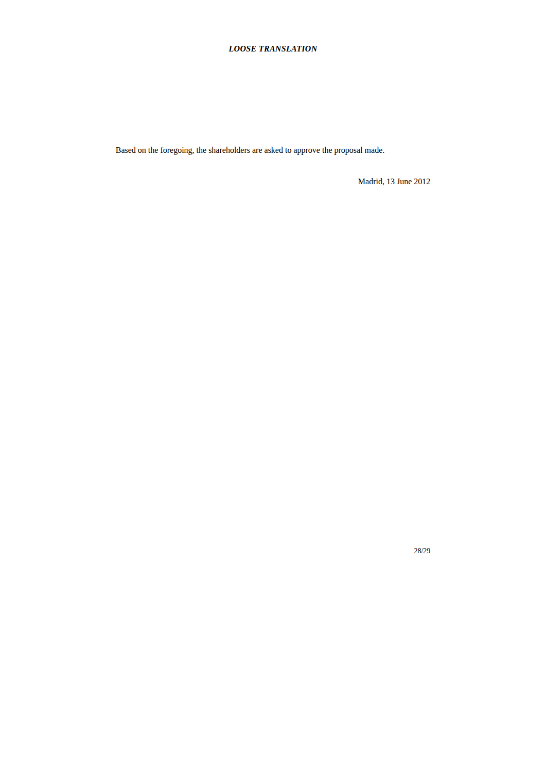LOOSE TRANSLATION
Based on the foregoing, the shareholders are asked to approve the proposal made.
Madrid, 13 June 2012
28/29